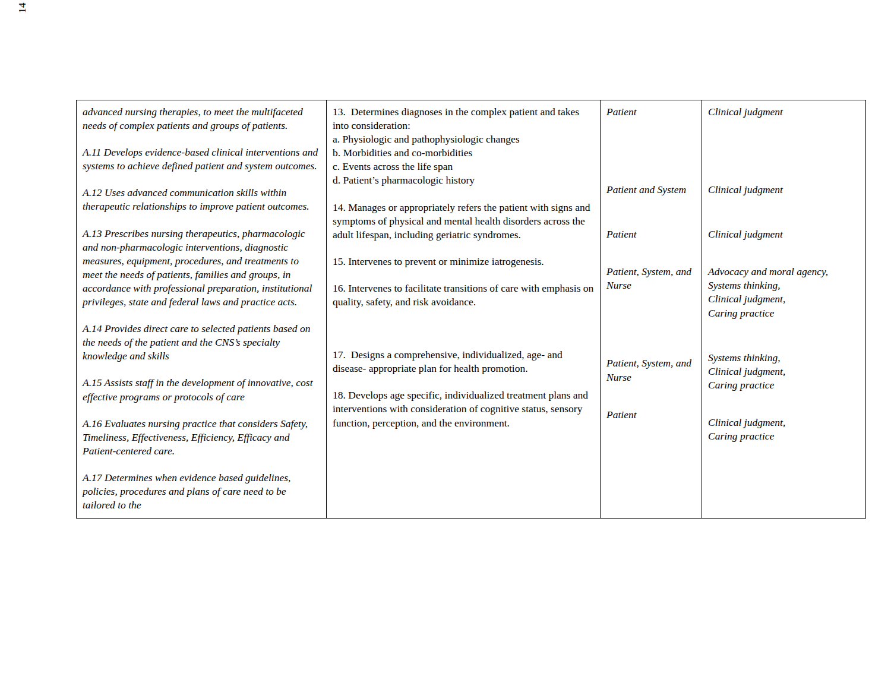14
| advanced nursing therapies, to meet the multifaceted needs of complex patients and groups of patients. A.11 Develops evidence-based clinical interventions and systems to achieve defined patient and system outcomes. A.12 Uses advanced communication skills within therapeutic relationships to improve patient outcomes. A.13 Prescribes nursing therapeutics, pharmacologic and non-pharmacologic interventions, diagnostic measures, equipment, procedures, and treatments to meet the needs of patients, families and groups, in accordance with professional preparation, institutional privileges, state and federal laws and practice acts. A.14 Provides direct care to selected patients based on the needs of the patient and the CNS’s specialty knowledge and skills A.15 Assists staff in the development of innovative, cost effective programs or protocols of care A.16 Evaluates nursing practice that considers Safety, Timeliness, Effectiveness, Efficiency, Efficacy and Patient-centered care. A.17 Determines when evidence based guidelines, policies, procedures and plans of care need to be tailored to the | 13. Determines diagnoses in the complex patient and takes into consideration: a. Physiologic and pathophysiologic changes b. Morbidities and co-morbidities c. Events across the life span d. Patient’s pharmacologic history 14. Manages or appropriately refers the patient with signs and symptoms of physical and mental health disorders across the adult lifespan, including geriatric syndromes. 15. Intervenes to prevent or minimize iatrogenesis. 16. Intervenes to facilitate transitions of care with emphasis on quality, safety, and risk avoidance. 17. Designs a comprehensive, individualized, age- and disease- appropriate plan for health promotion. 18. Develops age specific, individualized treatment plans and interventions with consideration of cognitive status, sensory function, perception, and the environment. | Patient Patient and System Patient Patient, System, and Nurse Patient, System, and Nurse Patient | Clinical judgment Clinical judgment Clinical judgment Advocacy and moral agency, Systems thinking, Clinical judgment, Caring practice Systems thinking, Clinical judgment, Caring practice Clinical judgment, Caring practice |